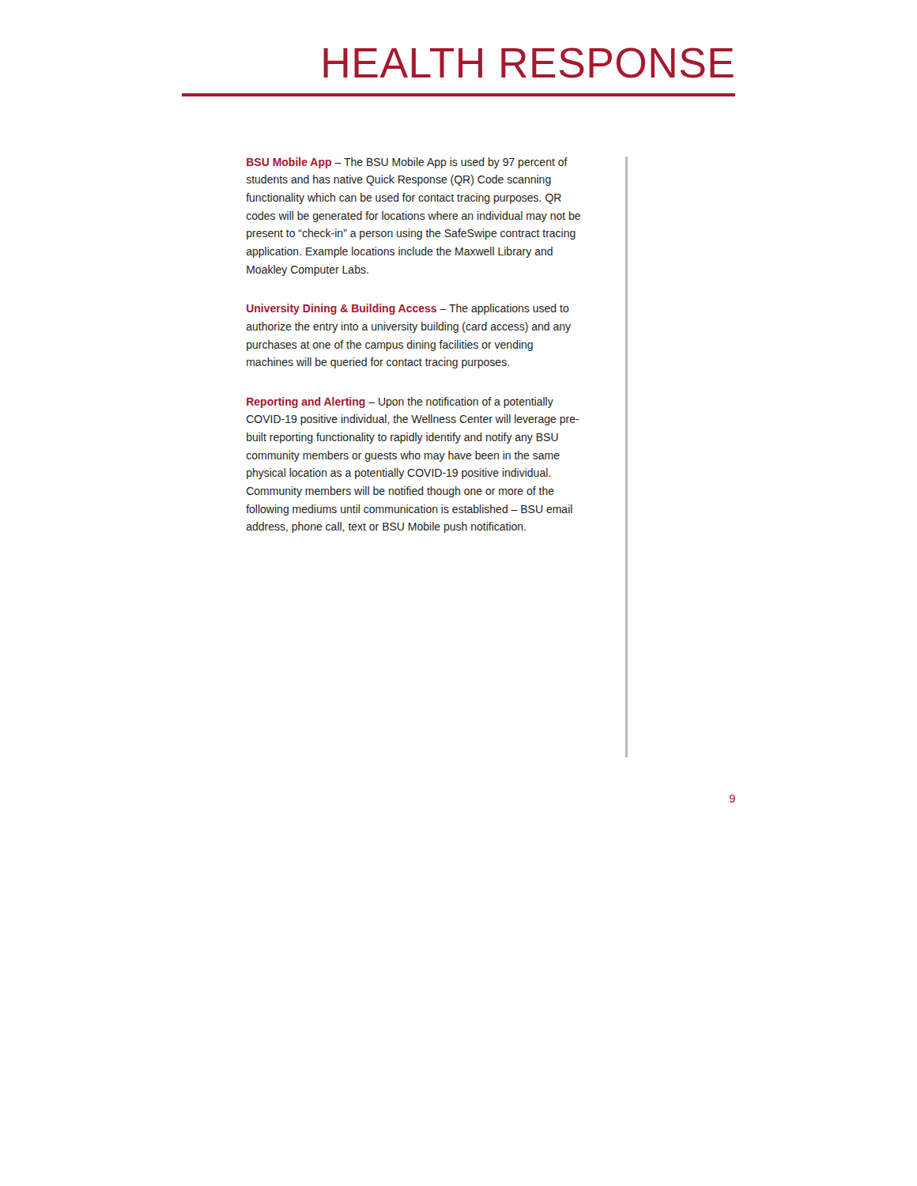HEALTH RESPONSE
BSU Mobile App – The BSU Mobile App is used by 97 percent of students and has native Quick Response (QR) Code scanning functionality which can be used for contact tracing purposes. QR codes will be generated for locations where an individual may not be present to “check-in” a person using the SafeSwipe contract tracing application. Example locations include the Maxwell Library and Moakley Computer Labs.
University Dining & Building Access – The applications used to authorize the entry into a university building (card access) and any purchases at one of the campus dining facilities or vending machines will be queried for contact tracing purposes.
Reporting and Alerting – Upon the notification of a potentially COVID-19 positive individual, the Wellness Center will leverage pre-built reporting functionality to rapidly identify and notify any BSU community members or guests who may have been in the same physical location as a potentially COVID-19 positive individual. Community members will be notified though one or more of the following mediums until communication is established – BSU email address, phone call, text or BSU Mobile push notification.
9